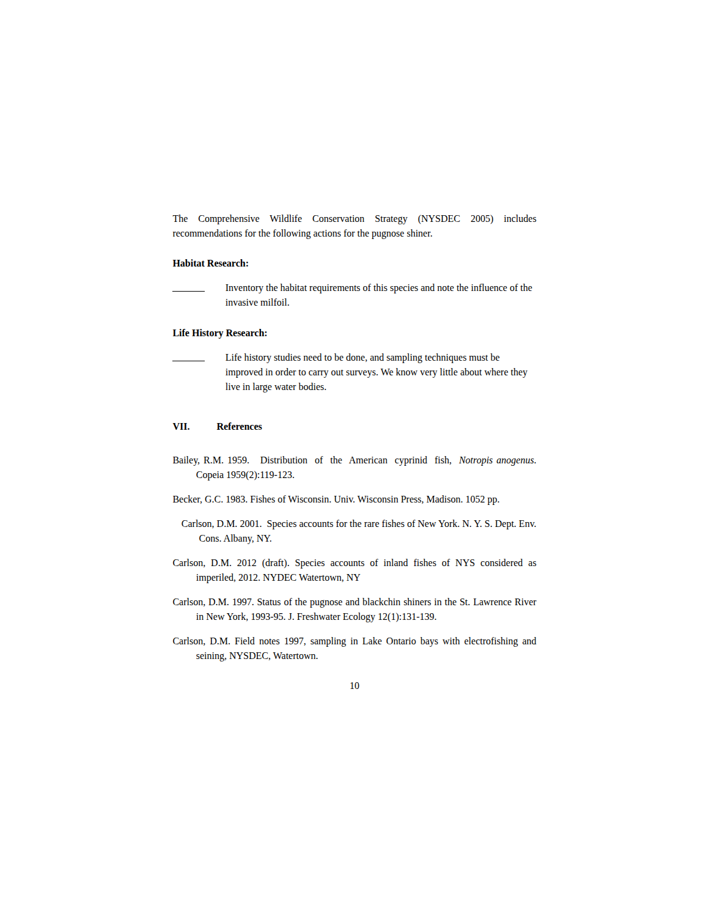The Comprehensive Wildlife Conservation Strategy (NYSDEC 2005) includes recommendations for the following actions for the pugnose shiner.
Habitat Research:
Inventory the habitat requirements of this species and note the influence of the invasive milfoil.
Life History Research:
Life history studies need to be done, and sampling techniques must be improved in order to carry out surveys. We know very little about where they live in large water bodies.
VII. References
Bailey, R.M. 1959. Distribution of the American cyprinid fish, Notropis anogenus. Copeia 1959(2):119-123.
Becker, G.C. 1983. Fishes of Wisconsin. Univ. Wisconsin Press, Madison. 1052 pp.
Carlson, D.M. 2001. Species accounts for the rare fishes of New York. N. Y. S. Dept. Env. Cons. Albany, NY.
Carlson, D.M. 2012 (draft). Species accounts of inland fishes of NYS considered as imperiled, 2012. NYDEC Watertown, NY
Carlson, D.M. 1997. Status of the pugnose and blackchin shiners in the St. Lawrence River in New York, 1993-95. J. Freshwater Ecology 12(1):131-139.
Carlson, D.M. Field notes 1997, sampling in Lake Ontario bays with electrofishing and seining, NYSDEC, Watertown.
10